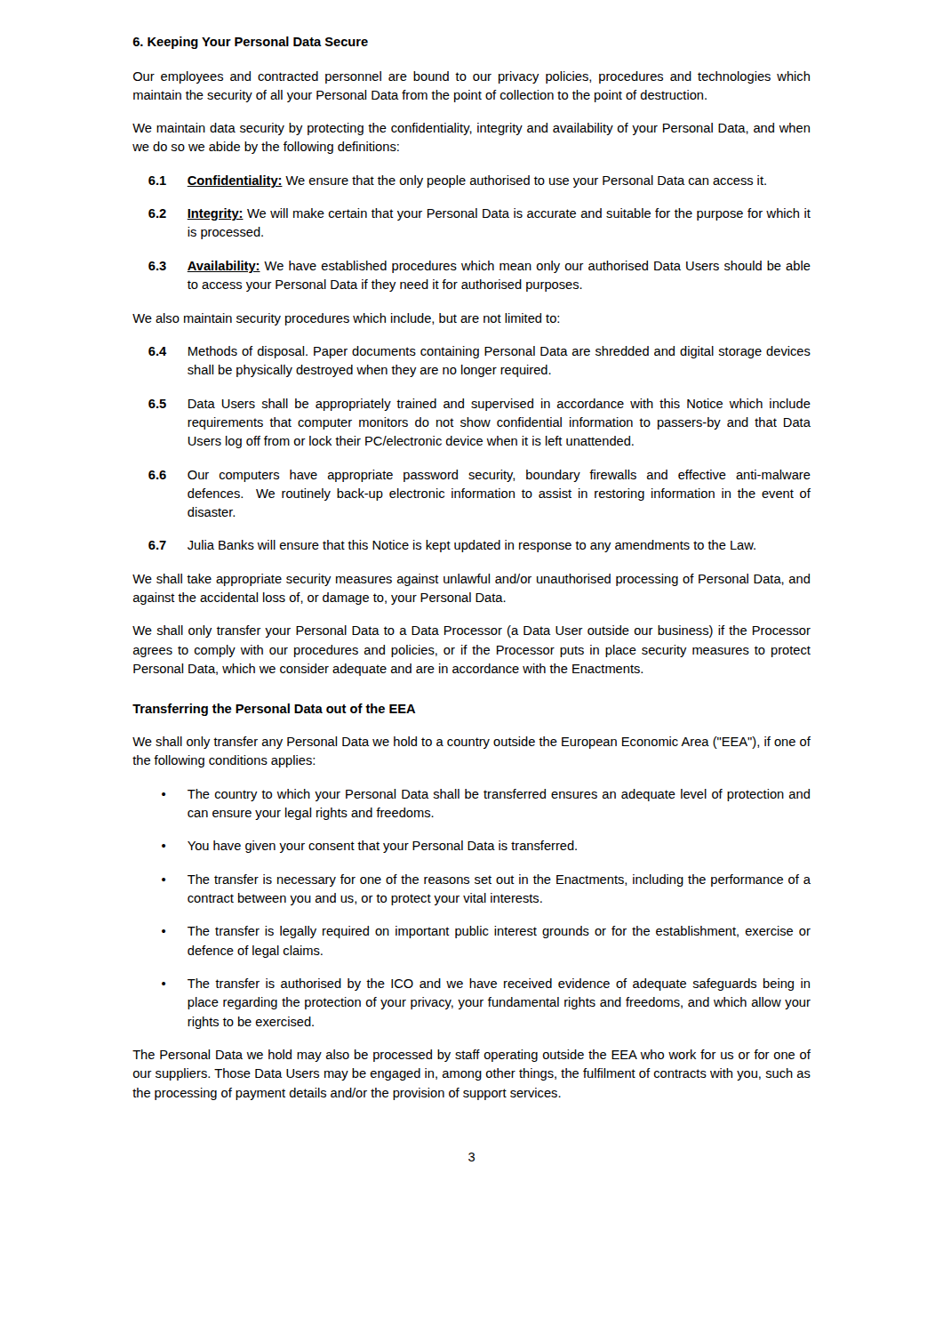6. Keeping Your Personal Data Secure
Our employees and contracted personnel are bound to our privacy policies, procedures and technologies which maintain the security of all your Personal Data from the point of collection to the point of destruction.
We maintain data security by protecting the confidentiality, integrity and availability of your Personal Data, and when we do so we abide by the following definitions:
6.1 Confidentiality: We ensure that the only people authorised to use your Personal Data can access it.
6.2 Integrity: We will make certain that your Personal Data is accurate and suitable for the purpose for which it is processed.
6.3 Availability: We have established procedures which mean only our authorised Data Users should be able to access your Personal Data if they need it for authorised purposes.
We also maintain security procedures which include, but are not limited to:
6.4 Methods of disposal. Paper documents containing Personal Data are shredded and digital storage devices shall be physically destroyed when they are no longer required.
6.5 Data Users shall be appropriately trained and supervised in accordance with this Notice which include requirements that computer monitors do not show confidential information to passers-by and that Data Users log off from or lock their PC/electronic device when it is left unattended.
6.6 Our computers have appropriate password security, boundary firewalls and effective anti-malware defences. We routinely back-up electronic information to assist in restoring information in the event of disaster.
6.7 Julia Banks will ensure that this Notice is kept updated in response to any amendments to the Law.
We shall take appropriate security measures against unlawful and/or unauthorised processing of Personal Data, and against the accidental loss of, or damage to, your Personal Data.
We shall only transfer your Personal Data to a Data Processor (a Data User outside our business) if the Processor agrees to comply with our procedures and policies, or if the Processor puts in place security measures to protect Personal Data, which we consider adequate and are in accordance with the Enactments.
Transferring the Personal Data out of the EEA
We shall only transfer any Personal Data we hold to a country outside the European Economic Area ("EEA"), if one of the following conditions applies:
The country to which your Personal Data shall be transferred ensures an adequate level of protection and can ensure your legal rights and freedoms.
You have given your consent that your Personal Data is transferred.
The transfer is necessary for one of the reasons set out in the Enactments, including the performance of a contract between you and us, or to protect your vital interests.
The transfer is legally required on important public interest grounds or for the establishment, exercise or defence of legal claims.
The transfer is authorised by the ICO and we have received evidence of adequate safeguards being in place regarding the protection of your privacy, your fundamental rights and freedoms, and which allow your rights to be exercised.
The Personal Data we hold may also be processed by staff operating outside the EEA who work for us or for one of our suppliers. Those Data Users may be engaged in, among other things, the fulfilment of contracts with you, such as the processing of payment details and/or the provision of support services.
3